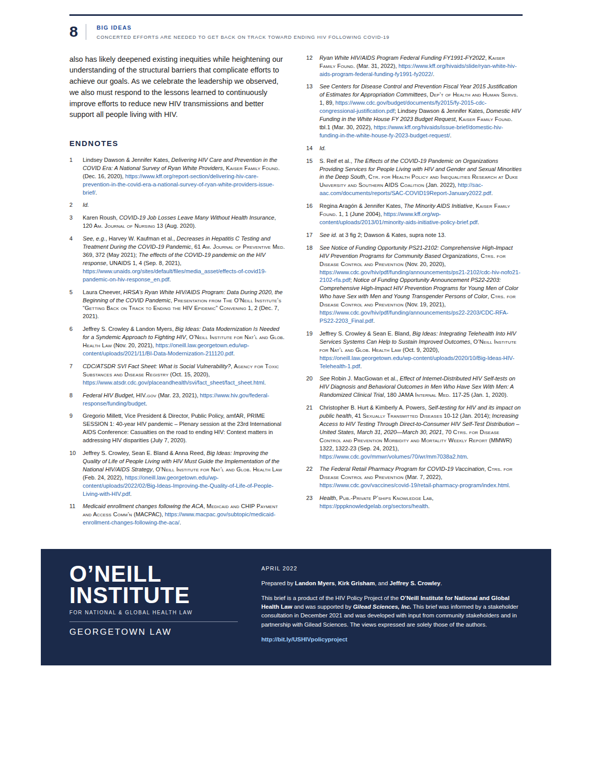8
Big Ideas
Concerted Efforts Are Needed to Get Back on Track Toward Ending HIV Following COVID-19
also has likely deepened existing inequities while heightening our understanding of the structural barriers that complicate efforts to achieve our goals. As we celebrate the leadership we observed, we also must respond to the lessons learned to continuously improve efforts to reduce new HIV transmissions and better support all people living with HIV.
Endnotes
Lindsey Dawson & Jennifer Kates, Delivering HIV Care and Prevention in the COVID Era: A National Survey of Ryan White Providers, Kaiser Family Found. (Dec. 16, 2020), https://www.kff.org/report-section/delivering-hiv-care-prevention-in-the-covid-era-a-national-survey-of-ryan-white-providers-issue-brief/.
Id.
Karen Roush, COVID-19 Job Losses Leave Many Without Health Insurance, 120 Am. Journal of Nursing 13 (Aug. 2020).
See, e.g., Harvey W. Kaufman et al., Decreases in Hepatitis C Testing and Treatment During the COVID-19 Pandemic, 61 Am. Journal of Preventive Med. 369, 372 (May 2021); The effects of the COVID-19 pandemic on the HIV response, UNAIDS 1, 4 (Sep. 8, 2021), https://www.unaids.org/sites/default/files/media_asset/effects-of-covid19-pandemic-on-hiv-response_en.pdf.
Laura Cheever, HRSA’s Ryan White HIV/AIDS Program: Data During 2020, the Beginning of the COVID Pandemic, Presentation from The O’Neill Institute’s “Getting Back on Track to Ending the HIV Epidemic” Convening 1, 2 (Dec. 7, 2021).
Jeffrey S. Crowley & Landon Myers, Big Ideas: Data Modernization Is Needed for a Syndemic Approach to Fighting HIV, O’Neill Institute for Nat’l and Glob. Health Law (Nov. 20, 2021), https://oneill.law.georgetown.edu/wp-content/uploads/2021/11/BI-Data-Modernization-211120.pdf.
CDC/ATSDR SVI Fact Sheet: What is Social Vulnerability?, Agency for Toxic Substances and Disease Registry (Oct. 15, 2020), https://www.atsdr.cdc.gov/placeandhealth/svi/fact_sheet/fact_sheet.html.
Federal HIV Budget, HIV.gov (Mar. 23, 2021), https://www.hiv.gov/federal-response/funding/budget.
Gregorio Millett, Vice President & Director, Public Policy, amfAR, PRIME SESSION 1: 40-year HIV pandemic – Plenary session at the 23rd International AIDS Conference: Casualties on the road to ending HIV: Context matters in addressing HIV disparities (July 7, 2020).
Jeffrey S. Crowley, Sean E. Bland & Anna Reed, Big Ideas: Improving the Quality of Life of People Living with HIV Must Guide the Implementation of the National HIV/AIDS Strategy, O’Neill Institute for Nat’l and Glob. Health Law (Feb. 24, 2022), https://oneill.law.georgetown.edu/wp-content/uploads/2022/02/Big-Ideas-Improving-the-Quality-of-Life-of-People-Living-with-HIV.pdf.
Medicaid enrollment changes following the ACA, Medicaid and CHIP Payment and Access Comm’n (MACPAC), https://www.macpac.gov/subtopic/medicaid-enrollment-changes-following-the-aca/.
Ryan White HIV/AIDS Program Federal Funding FY1991-FY2022, Kaiser Family Found. (Mar. 31, 2022), https://www.kff.org/hivaids/slide/ryan-white-hiv-aids-program-federal-funding-fy1991-fy2022/.
See Centers for Disease Control and Prevention Fiscal Year 2015 Justification of Estimates for Appropriation Committees, Dep’t of Health and Human Servs. 1, 89, https://www.cdc.gov/budget/documents/fy2015/fy-2015-cdc-congressional-justification.pdf; Lindsey Dawson & Jennifer Kates, Domestic HIV Funding in the White House FY 2023 Budget Request, Kaiser Family Found. tbl.1 (Mar. 30, 2022), https://www.kff.org/hivaids/issue-brief/domestic-hiv-funding-in-the-white-house-fy-2023-budget-request/.
Id.
S. Reif et al., The Effects of the COVID-19 Pandemic on Organizations Providing Services for People Living with HIV and Gender and Sexual Minorities in the Deep South, Ctr. for Health Policy and Inequalities Research at Duke University and Southern AIDS Coalition (Jan. 2022), http://sac-aac.com/documents/reports/SAC-COVID19Report-January2022.pdf.
Regina Aragón & Jennifer Kates, The Minority AIDS Initiative, Kaiser Family Found. 1, 1 (June 2004), https://www.kff.org/wp-content/uploads/2013/01/minority-aids-initiative-policy-brief.pdf.
See id. at 3 fig 2; Dawson & Kates, supra note 13.
See Notice of Funding Opportunity PS21-2102: Comprehensive High-Impact HIV Prevention Programs for Community Based Organizations, Ctrs. for Disease Control and Prevention (Nov. 20, 2020), https://www.cdc.gov/hiv/pdf/funding/announcements/ps21-2102/cdc-hiv-nofo21-2102-rfa.pdf; Notice of Funding Opportunity Announcement PS22-2203: Comprehensive High-Impact HIV Prevention Programs for Young Men of Color Who have Sex with Men and Young Transgender Persons of Color, Ctrs. for Disease Control and Prevention (Nov. 19, 2021), https://www.cdc.gov/hiv/pdf/funding/announcements/ps22-2203/CDC-RFA-PS22-2203_Final.pdf.
Jeffrey S. Crowley & Sean E. Bland, Big Ideas: Integrating Telehealth Into HIV Services Systems Can Help to Sustain Improved Outcomes, O’Neill Institute for Nat’l and Glob. Health Law (Oct. 9, 2020), https://oneill.law.georgetown.edu/wp-content/uploads/2020/10/Big-Ideas-HIV-Telehealth-1.pdf.
See Robin J. MacGowan et al., Effect of Internet-Distributed HIV Self-tests on HIV Diagnosis and Behavioral Outcomes in Men Who Have Sex With Men: A Randomized Clinical Trial, 180 JAMA Internal Med. 117-25 (Jan. 1, 2020).
Christopher B. Hurt & Kimberly A. Powers, Self-testing for HIV and its impact on public health, 41 Sexually Transmitted Diseases 10-12 (Jan. 2014); Increasing Access to HIV Testing Through Direct-to-Consumer HIV Self-Test Distribution – United States, March 31, 2020—March 30, 2021, 70 Ctrs. for Disease Control and Prevention Morbidity and Mortality Weekly Report (MMWR) 1322, 1322-23 (Sep. 24, 2021), https://www.cdc.gov/mmwr/volumes/70/wr/mm7038a2.htm.
The Federal Retail Pharmacy Program for COVID-19 Vaccination, Ctrs. for Disease Control and Prevention (Mar. 7, 2022), https://www.cdc.gov/vaccines/covid-19/retail-pharmacy-program/index.html.
Health, Pub.-Private P’ships Knowledge Lab, https://pppknowledgelab.org/sectors/health.
O’NEILL
INSTITUTE
for National & Global Health Law
Georgetown Law
April 2022
Prepared by Landon Myers, Kirk Grisham, and Jeffrey S. Crowley.
This brief is a product of the HIV Policy Project of the O’Neill Institute for National and Global Health Law and was supported by Gilead Sciences, Inc. This brief was informed by a stakeholder consultation in December 2021 and was developed with input from community stakeholders and in partnership with Gilead Sciences. The views expressed are solely those of the authors.
http://bit.ly/USHIVpolicyproject